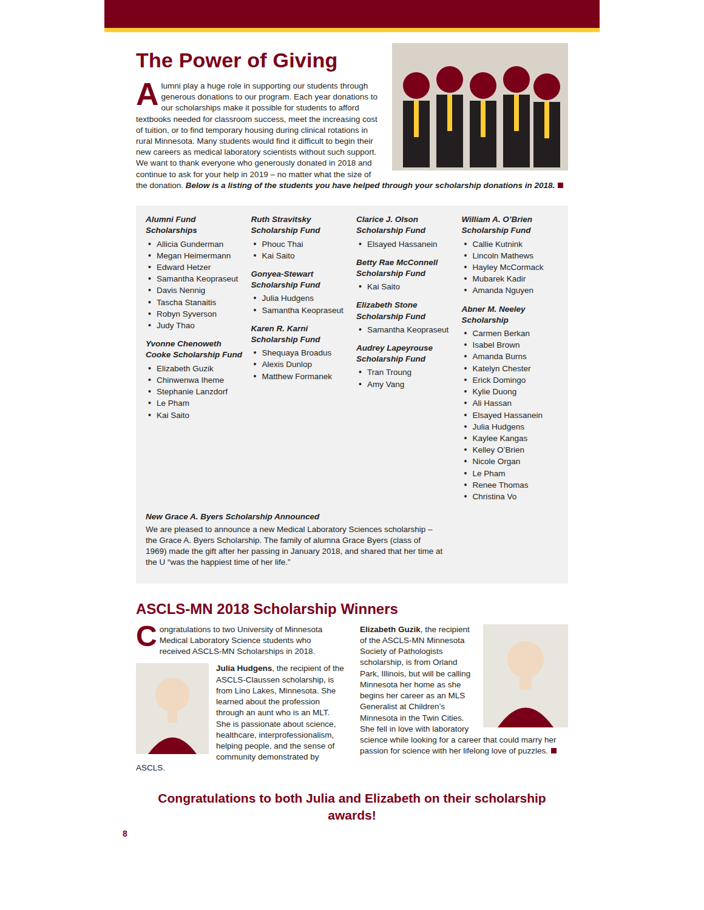The Power of Giving
Alumni play a huge role in supporting our students through generous donations to our program. Each year donations to our scholarships make it possible for students to afford textbooks needed for classroom success, meet the increasing cost of tuition, or to find temporary housing during clinical rotations in rural Minnesota. Many students would find it difficult to begin their new careers as medical laboratory scientists without such support. We want to thank everyone who generously donated in 2018 and continue to ask for your help in 2019 – no matter what the size of the donation. Below is a listing of the students you have helped through your scholarship donations in 2018.
Alumni Fund Scholarships
Allicia Gunderman
Megan Heimermann
Edward Hetzer
Samantha Keopraseut
Davis Nennig
Tascha Stanaitis
Robyn Syverson
Judy Thao
Yvonne Chenoweth Cooke Scholarship Fund
Elizabeth Guzik
Chinwenwa Iheme
Stephanie Lanzdorf
Le Pham
Kai Saito
Ruth Stravitsky Scholarship Fund
Phouc Thai
Kai Saito
Gonyea-Stewart Scholarship Fund
Julia Hudgens
Samantha Keopraseut
Karen R. Karni Scholarship Fund
Shequaya Broadus
Alexis Dunlop
Matthew Formanek
Clarice J. Olson Scholarship Fund
Elsayed Hassanein
Betty Rae McConnell Scholarship Fund
Kai Saito
Elizabeth Stone Scholarship Fund
Samantha Keopraseut
Audrey Lapeyrouse Scholarship Fund
Tran Troung
Amy Vang
William A. O’Brien Scholarship Fund
Callie Kutnink
Lincoln Mathews
Hayley McCormack
Mubarek Kadir
Amanda Nguyen
Abner M. Neeley Scholarship
Carmen Berkan
Isabel Brown
Amanda Burns
Katelyn Chester
Erick Domingo
Kylie Duong
Ali Hassan
Elsayed Hassanein
Julia Hudgens
Kaylee Kangas
Kelley O’Brien
Nicole Organ
Le Pham
Renee Thomas
Christina Vo
New Grace A. Byers Scholarship Announced
We are pleased to announce a new Medical Laboratory Sciences scholarship – the Grace A. Byers Scholarship. The family of alumna Grace Byers (class of 1969) made the gift after her passing in January 2018, and shared that her time at the U “was the happiest time of her life.”
ASCLS-MN 2018 Scholarship Winners
Congratulations to two University of Minnesota Medical Laboratory Science students who received ASCLS-MN Scholarships in 2018.
Julia Hudgens, the recipient of the ASCLS-Claussen scholarship, is from Lino Lakes, Minnesota. She learned about the profession through an aunt who is an MLT. She is passionate about science, healthcare, interprofessionalism, helping people, and the sense of community demonstrated by ASCLS.
Elizabeth Guzik, the recipient of the ASCLS-MN Minnesota Society of Pathologists scholarship, is from Orland Park, Illinois, but will be calling Minnesota her home as she begins her career as an MLS Generalist at Children’s Minnesota in the Twin Cities. She fell in love with laboratory science while looking for a career that could marry her passion for science with her lifelong love of puzzles.
Congratulations to both Julia and Elizabeth on their scholarship awards!
8